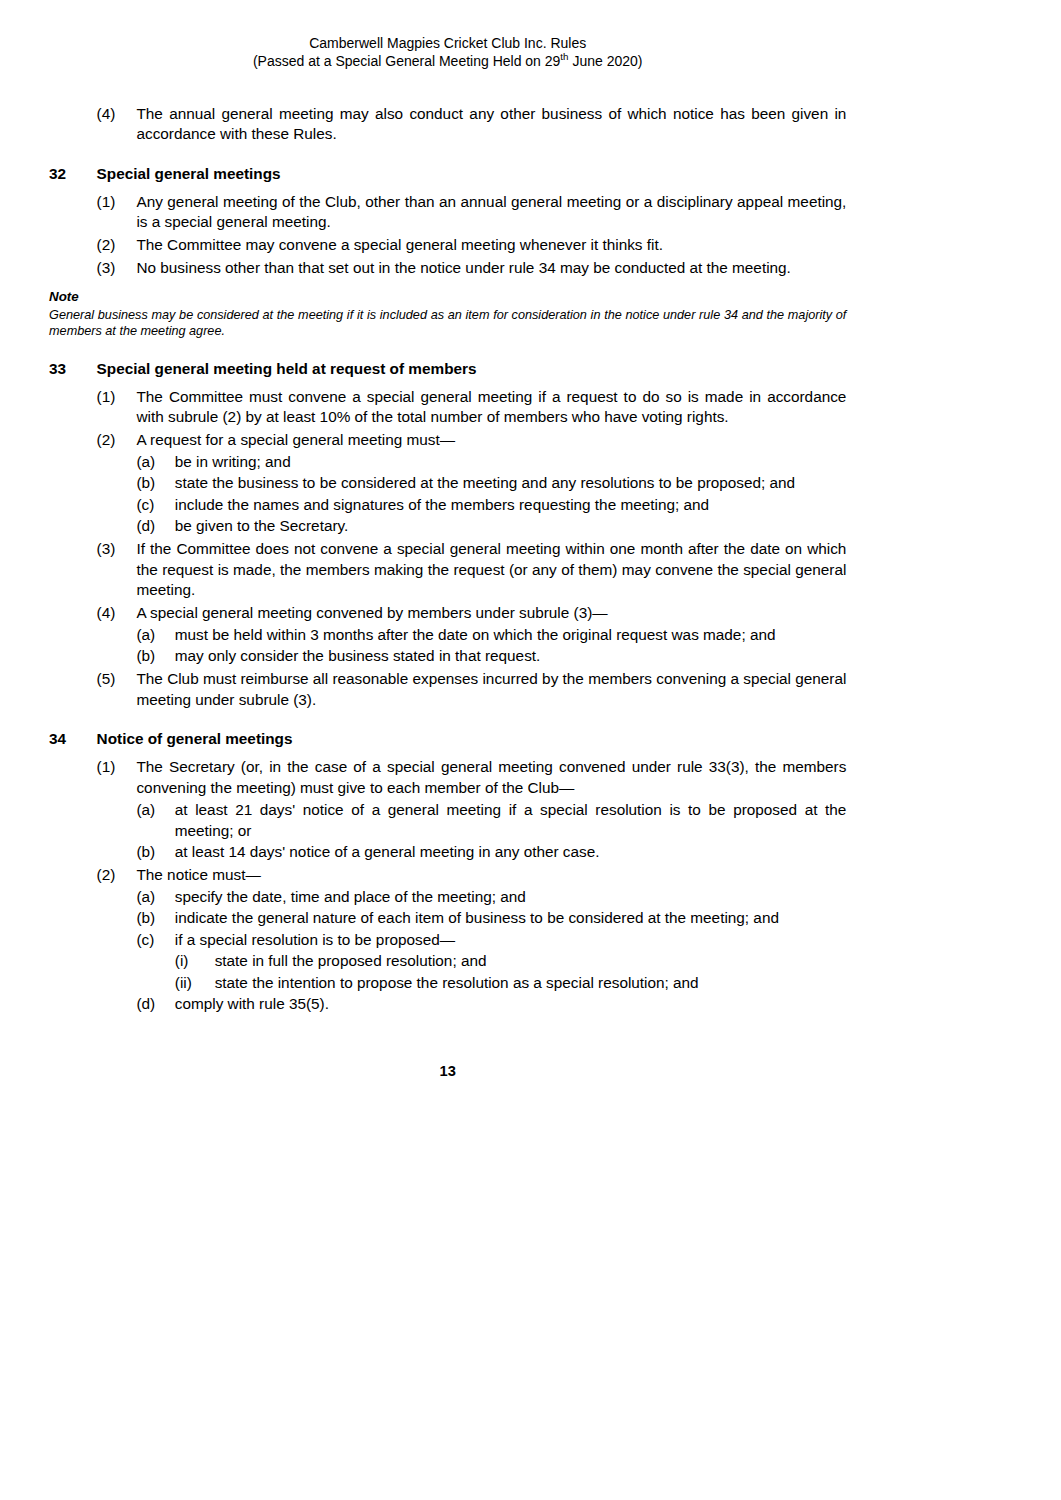Camberwell Magpies Cricket Club Inc. Rules
(Passed at a Special General Meeting Held on 29th June 2020)
(4) The annual general meeting may also conduct any other business of which notice has been given in accordance with these Rules.
32 Special general meetings
(1) Any general meeting of the Club, other than an annual general meeting or a disciplinary appeal meeting, is a special general meeting.
(2) The Committee may convene a special general meeting whenever it thinks fit.
(3) No business other than that set out in the notice under rule 34 may be conducted at the meeting.
Note
General business may be considered at the meeting if it is included as an item for consideration in the notice under rule 34 and the majority of members at the meeting agree.
33 Special general meeting held at request of members
(1) The Committee must convene a special general meeting if a request to do so is made in accordance with subrule (2) by at least 10% of the total number of members who have voting rights.
(2) A request for a special general meeting must—
(a) be in writing; and
(b) state the business to be considered at the meeting and any resolutions to be proposed; and
(c) include the names and signatures of the members requesting the meeting; and
(d) be given to the Secretary.
(3) If the Committee does not convene a special general meeting within one month after the date on which the request is made, the members making the request (or any of them) may convene the special general meeting.
(4) A special general meeting convened by members under subrule (3)—
(a) must be held within 3 months after the date on which the original request was made; and
(b) may only consider the business stated in that request.
(5) The Club must reimburse all reasonable expenses incurred by the members convening a special general meeting under subrule (3).
34 Notice of general meetings
(1) The Secretary (or, in the case of a special general meeting convened under rule 33(3), the members convening the meeting) must give to each member of the Club—
(a) at least 21 days' notice of a general meeting if a special resolution is to be proposed at the meeting; or
(b) at least 14 days' notice of a general meeting in any other case.
(2) The notice must—
(a) specify the date, time and place of the meeting; and
(b) indicate the general nature of each item of business to be considered at the meeting; and
(c) if a special resolution is to be proposed—
(i) state in full the proposed resolution; and
(ii) state the intention to propose the resolution as a special resolution; and
(d) comply with rule 35(5).
13